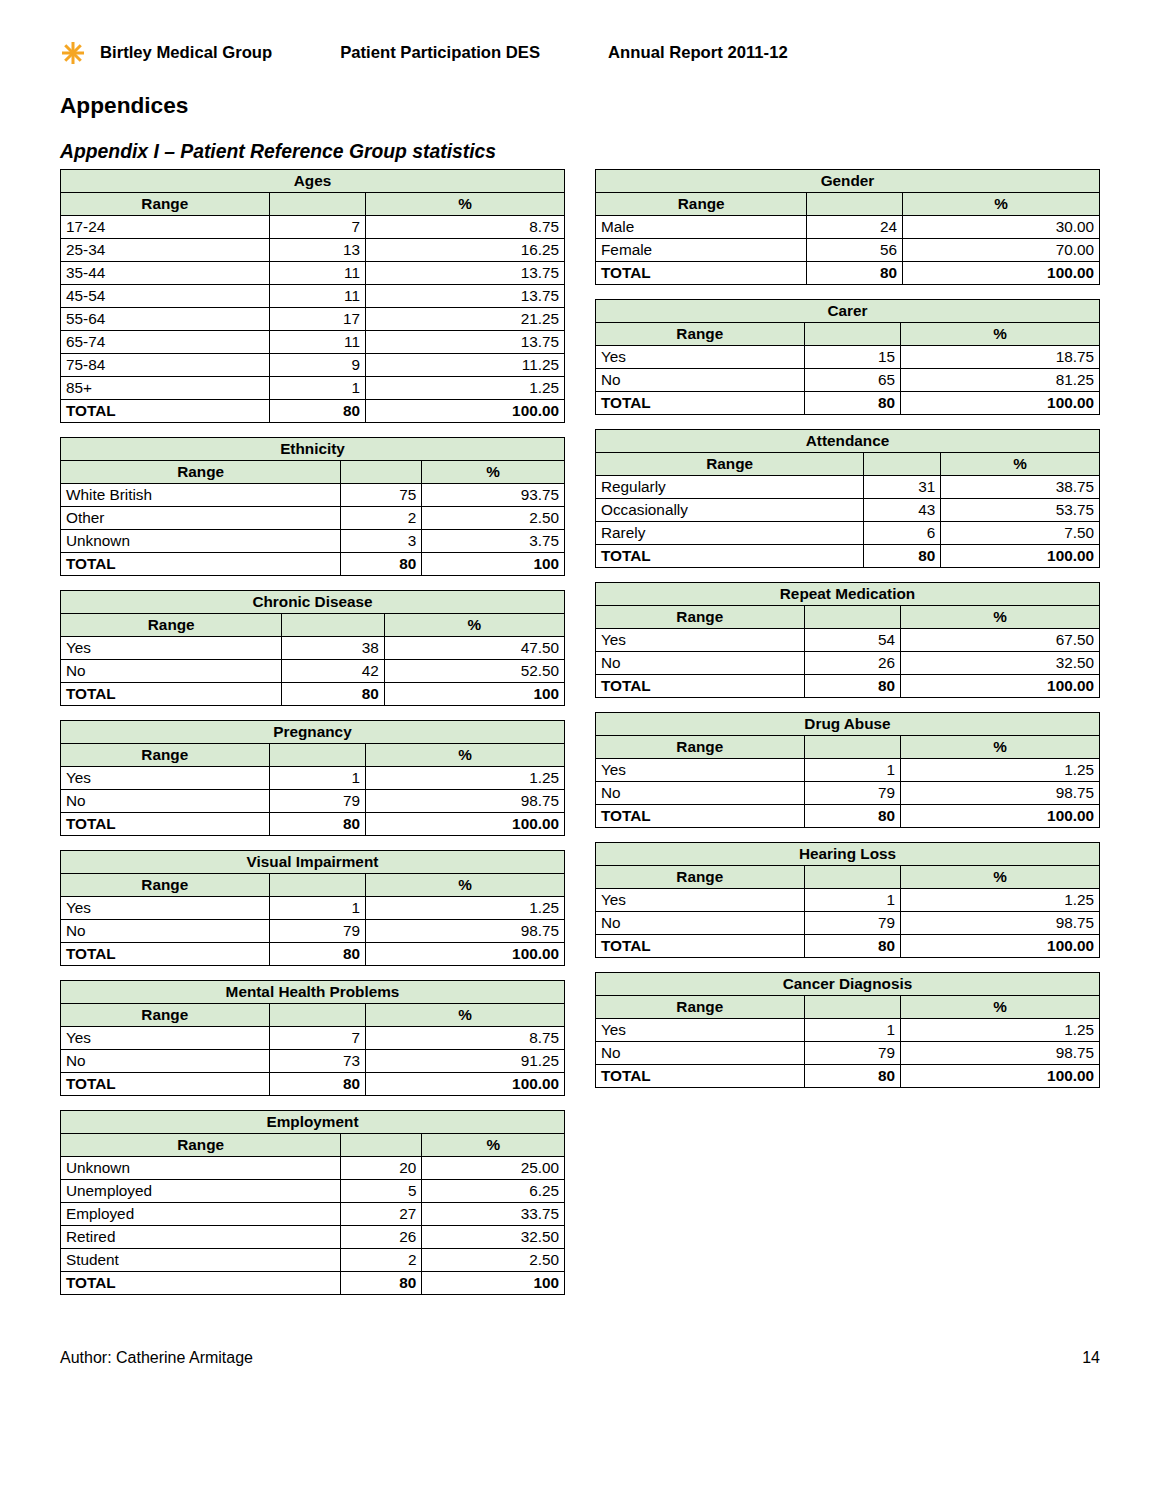Birtley Medical Group Patient Participation DES Annual Report 2011-12
Appendices
Appendix I – Patient Reference Group statistics
Ages
| Range | | % |
| --- | --- | --- |
| 17-24 | 7 | 8.75 |
| 25-34 | 13 | 16.25 |
| 35-44 | 11 | 13.75 |
| 45-54 | 11 | 13.75 |
| 55-64 | 17 | 21.25 |
| 65-74 | 11 | 13.75 |
| 75-84 | 9 | 11.25 |
| 85+ | 1 | 1.25 |
| TOTAL | 80 | 100.00 |
Ethnicity
| Range | | % |
| --- | --- | --- |
| White British | 75 | 93.75 |
| Other | 2 | 2.50 |
| Unknown | 3 | 3.75 |
| TOTAL | 80 | 100 |
Chronic Disease
| Range | | % |
| --- | --- | --- |
| Yes | 38 | 47.50 |
| No | 42 | 52.50 |
| TOTAL | 80 | 100 |
Pregnancy
| Range | | % |
| --- | --- | --- |
| Yes | 1 | 1.25 |
| No | 79 | 98.75 |
| TOTAL | 80 | 100.00 |
Visual Impairment
| Range | | % |
| --- | --- | --- |
| Yes | 1 | 1.25 |
| No | 79 | 98.75 |
| TOTAL | 80 | 100.00 |
Mental Health Problems
| Range | | % |
| --- | --- | --- |
| Yes | 7 | 8.75 |
| No | 73 | 91.25 |
| TOTAL | 80 | 100.00 |
Employment
| Range | | % |
| --- | --- | --- |
| Unknown | 20 | 25.00 |
| Unemployed | 5 | 6.25 |
| Employed | 27 | 33.75 |
| Retired | 26 | 32.50 |
| Student | 2 | 2.50 |
| TOTAL | 80 | 100 |
Gender
| Range | | % |
| --- | --- | --- |
| Male | 24 | 30.00 |
| Female | 56 | 70.00 |
| TOTAL | 80 | 100.00 |
Carer
| Range | | % |
| --- | --- | --- |
| Yes | 15 | 18.75 |
| No | 65 | 81.25 |
| TOTAL | 80 | 100.00 |
Attendance
| Range | | % |
| --- | --- | --- |
| Regularly | 31 | 38.75 |
| Occasionally | 43 | 53.75 |
| Rarely | 6 | 7.50 |
| TOTAL | 80 | 100.00 |
Repeat Medication
| Range | | % |
| --- | --- | --- |
| Yes | 54 | 67.50 |
| No | 26 | 32.50 |
| TOTAL | 80 | 100.00 |
Drug Abuse
| Range | | % |
| --- | --- | --- |
| Yes | 1 | 1.25 |
| No | 79 | 98.75 |
| TOTAL | 80 | 100.00 |
Hearing Loss
| Range | | % |
| --- | --- | --- |
| Yes | 1 | 1.25 |
| No | 79 | 98.75 |
| TOTAL | 80 | 100.00 |
Cancer Diagnosis
| Range | | % |
| --- | --- | --- |
| Yes | 1 | 1.25 |
| No | 79 | 98.75 |
| TOTAL | 80 | 100.00 |
Author: Catherine Armitage 14